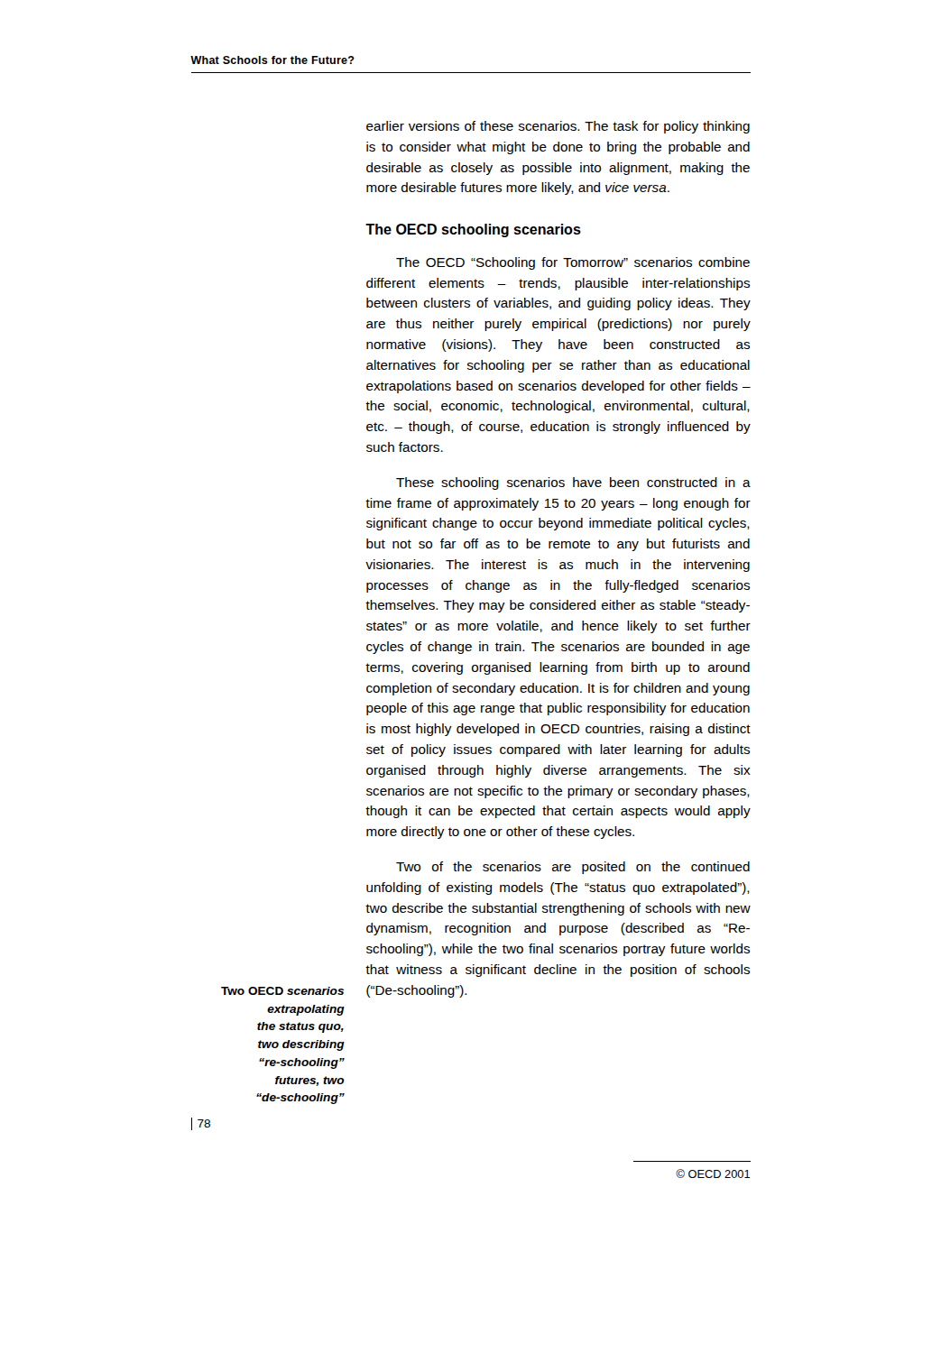What Schools for the Future?
Two OECD scenarios
extrapolating
the status quo,
two describing
“re-schooling”
futures, two
“de-schooling”
earlier versions of these scenarios. The task for policy thinking is to consider what might be done to bring the probable and desirable as closely as possible into alignment, making the more desirable futures more likely, and vice versa.
The OECD schooling scenarios
The OECD “Schooling for Tomorrow” scenarios combine different elements – trends, plausible inter-relationships between clusters of variables, and guiding policy ideas. They are thus neither purely empirical (predictions) nor purely normative (visions). They have been constructed as alternatives for schooling per se rather than as educational extrapolations based on scenarios developed for other fields – the social, economic, technological, environmental, cultural, etc. – though, of course, education is strongly influenced by such factors.
These schooling scenarios have been constructed in a time frame of approximately 15 to 20 years – long enough for significant change to occur beyond immediate political cycles, but not so far off as to be remote to any but futurists and visionaries. The interest is as much in the intervening processes of change as in the fully-fledged scenarios themselves. They may be considered either as stable “steady-states” or as more volatile, and hence likely to set further cycles of change in train. The scenarios are bounded in age terms, covering organised learning from birth up to around completion of secondary education. It is for children and young people of this age range that public responsibility for education is most highly developed in OECD countries, raising a distinct set of policy issues compared with later learning for adults organised through highly diverse arrangements. The six scenarios are not specific to the primary or secondary phases, though it can be expected that certain aspects would apply more directly to one or other of these cycles.
Two of the scenarios are posited on the continued unfolding of existing models (The “status quo extrapolated”), two describe the substantial strengthening of schools with new dynamism, recognition and purpose (described as “Re-schooling”), while the two final scenarios portray future worlds that witness a significant decline in the position of schools (“De-schooling”).
78
© OECD 2001